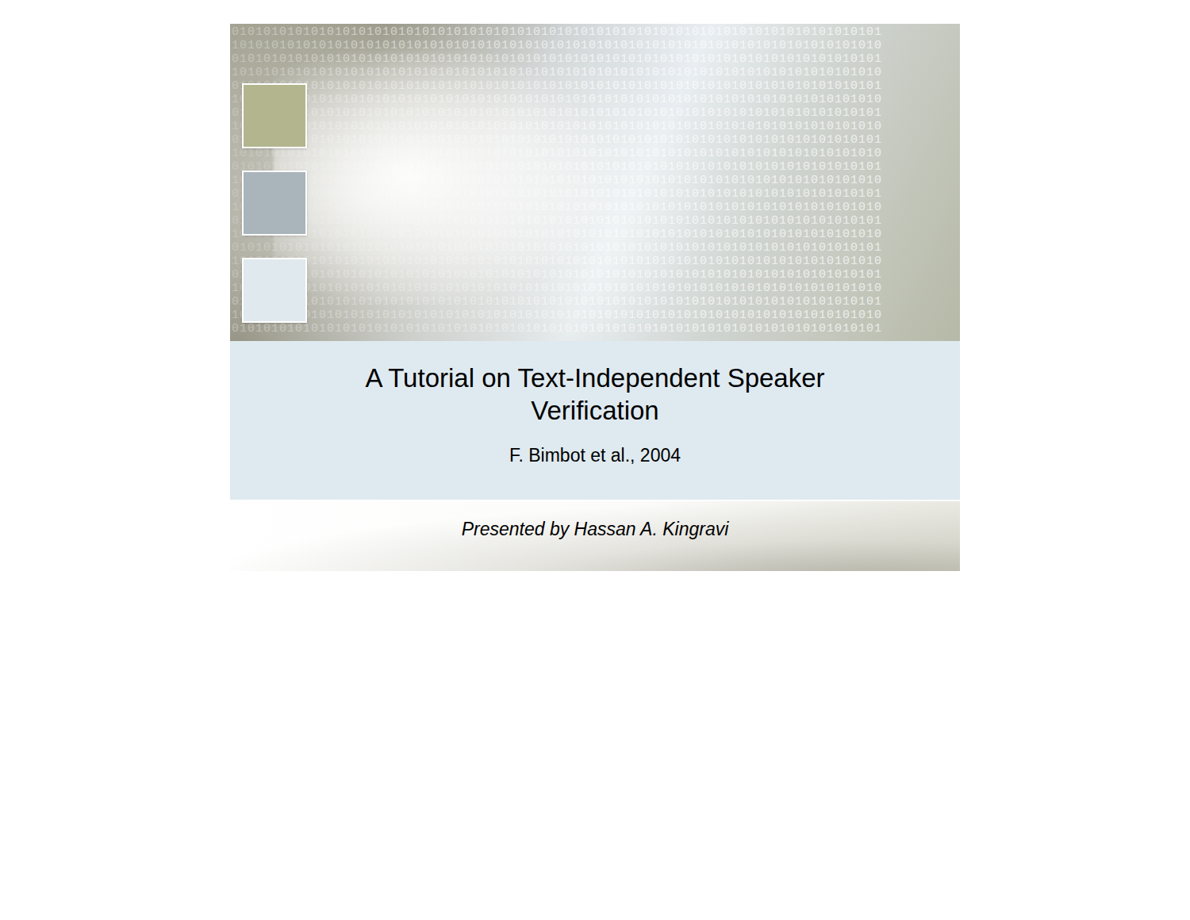0101010101010101010101010101010101010101010101010101010101010101010101010101010101 1010101010101010101010101010101010101010101010101010101010101010101010101010101010 0101010101010101010101010101010101010101010101010101010101010101010101010101010101 1010101010101010101010101010101010101010101010101010101010101010101010101010101010 0101010101010101010101010101010101010101010101010101010101010101010101010101010101 1010101010101010101010101010101010101010101010101010101010101010101010101010101010 0101010101010101010101010101010101010101010101010101010101010101010101010101010101 1010101010101010101010101010101010101010101010101010101010101010101010101010101010 0101010101010101010101010101010101010101010101010101010101010101010101010101010101 1010101010101010101010101010101010101010101010101010101010101010101010101010101010 0101010101010101010101010101010101010101010101010101010101010101010101010101010101 1010101010101010101010101010101010101010101010101010101010101010101010101010101010 0101010101010101010101010101010101010101010101010101010101010101010101010101010101 1010101010101010101010101010101010101010101010101010101010101010101010101010101010 0101010101010101010101010101010101010101010101010101010101010101010101010101010101 1010101010101010101010101010101010101010101010101010101010101010101010101010101010 0101010101010101010101010101010101010101010101010101010101010101010101010101010101 1010101010101010101010101010101010101010101010101010101010101010101010101010101010 0101010101010101010101010101010101010101010101010101010101010101010101010101010101 1010101010101010101010101010101010101010101010101010101010101010101010101010101010 0101010101010101010101010101010101010101010101010101010101010101010101010101010101 1010101010101010101010101010101010101010101010101010101010101010101010101010101010 0101010101010101010101010101010101010101010101010101010101010101010101010101010101
A Tutorial on Text-Independent Speaker
Verification
F. Bimbot et al., 2004
Presented by Hassan A. Kingravi